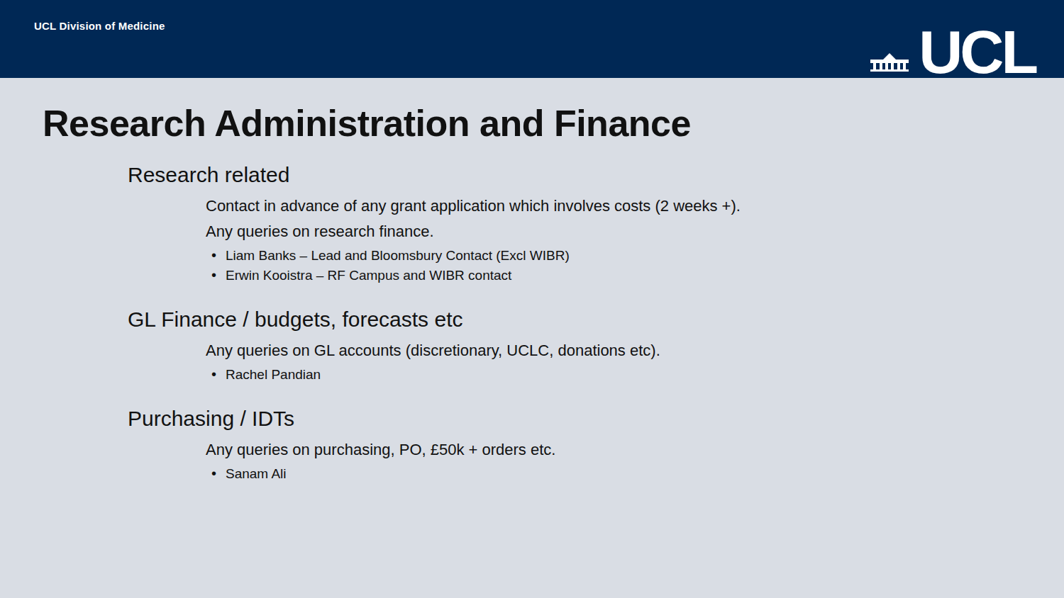UCL Division of Medicine
UCL
Research Administration and Finance
Research related
Contact in advance of any grant application which involves costs (2 weeks +).
Any queries on research finance.
Liam Banks – Lead and Bloomsbury Contact (Excl WIBR)
Erwin Kooistra – RF Campus and WIBR contact
GL Finance / budgets, forecasts etc
Any queries on GL accounts (discretionary, UCLC, donations etc).
Rachel Pandian
Purchasing / IDTs
Any queries on purchasing, PO, £50k + orders etc.
Sanam Ali